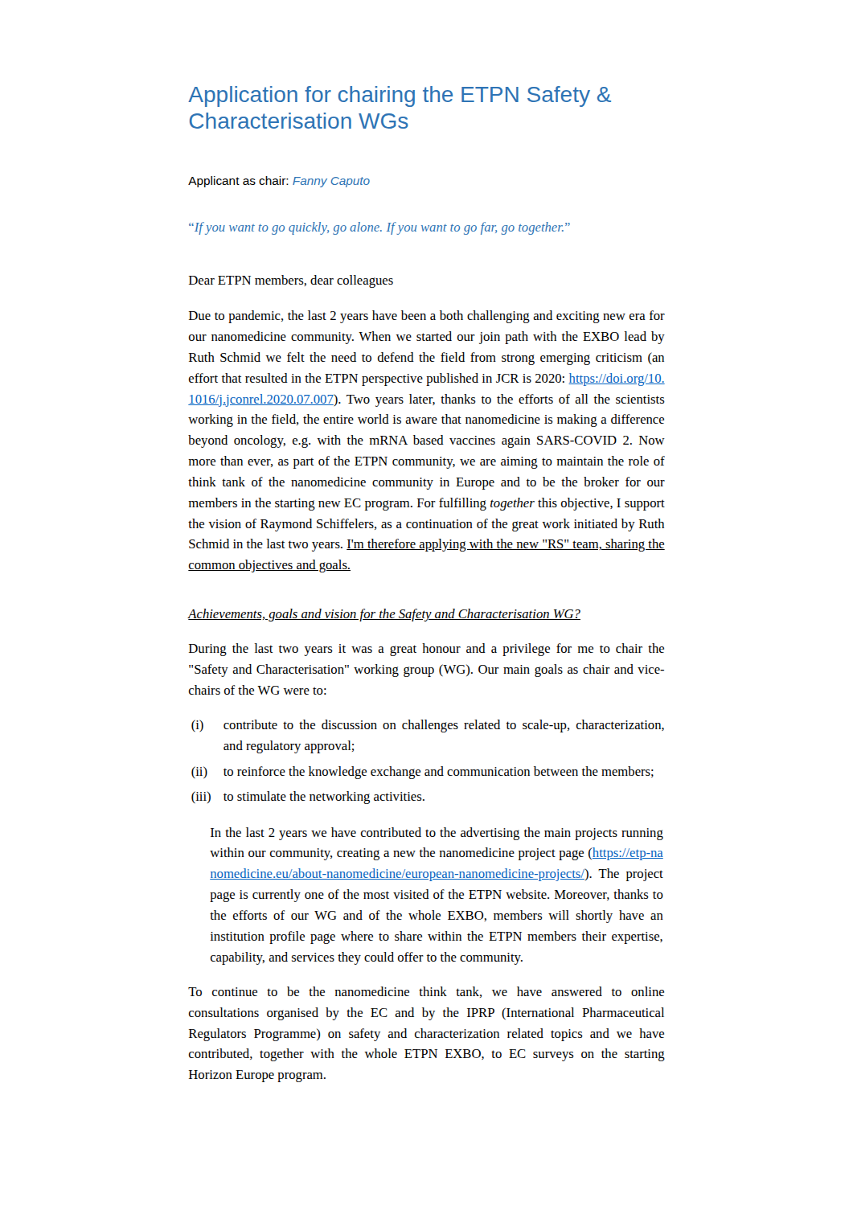Application for chairing the ETPN Safety & Characterisation WGs
Applicant as chair: Fanny Caputo
“If you want to go quickly, go alone. If you want to go far, go together.”
Dear ETPN members, dear colleagues
Due to pandemic, the last 2 years have been a both challenging and exciting new era for our nanomedicine community. When we started our join path with the EXBO lead by Ruth Schmid we felt the need to defend the field from strong emerging criticism (an effort that resulted in the ETPN perspective published in JCR is 2020: https://doi.org/10.1016/j.jconrel.2020.07.007). Two years later, thanks to the efforts of all the scientists working in the field, the entire world is aware that nanomedicine is making a difference beyond oncology, e.g. with the mRNA based vaccines again SARS-COVID 2. Now more than ever, as part of the ETPN community, we are aiming to maintain the role of think tank of the nanomedicine community in Europe and to be the broker for our members in the starting new EC program. For fulfilling together this objective, I support the vision of Raymond Schiffelers, as a continuation of the great work initiated by Ruth Schmid in the last two years. I'm therefore applying with the new "RS" team, sharing the common objectives and goals.
Achievements, goals and vision for the Safety and Characterisation WG?
During the last two years it was a great honour and a privilege for me to chair the "Safety and Characterisation" working group (WG). Our main goals as chair and vice-chairs of the WG were to:
(i) contribute to the discussion on challenges related to scale-up, characterization, and regulatory approval;
(ii) to reinforce the knowledge exchange and communication between the members;
(iii) to stimulate the networking activities.
In the last 2 years we have contributed to the advertising the main projects running within our community, creating a new the nanomedicine project page (https://etp-nanomedicine.eu/about-nanomedicine/european-nanomedicine-projects/). The project page is currently one of the most visited of the ETPN website. Moreover, thanks to the efforts of our WG and of the whole EXBO, members will shortly have an institution profile page where to share within the ETPN members their expertise, capability, and services they could offer to the community.
To continue to be the nanomedicine think tank, we have answered to online consultations organised by the EC and by the IPRP (International Pharmaceutical Regulators Programme) on safety and characterization related topics and we have contributed, together with the whole ETPN EXBO, to EC surveys on the starting Horizon Europe program.